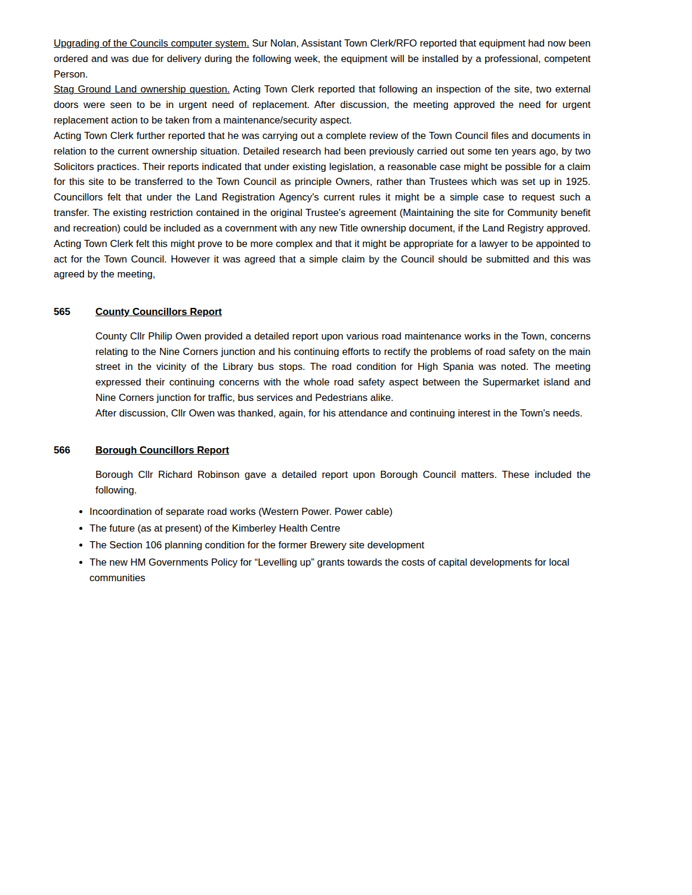Upgrading of the Councils computer system. Sur Nolan, Assistant Town Clerk/RFO reported that equipment had now been ordered and was due for delivery during the following week, the equipment will be installed by a professional, competent Person.
Stag Ground Land ownership question. Acting Town Clerk reported that following an inspection of the site, two external doors were seen to be in urgent need of replacement. After discussion, the meeting approved the need for urgent replacement action to be taken from a maintenance/security aspect.
Acting Town Clerk further reported that he was carrying out a complete review of the Town Council files and documents in relation to the current ownership situation. Detailed research had been previously carried out some ten years ago, by two Solicitors practices. Their reports indicated that under existing legislation, a reasonable case might be possible for a claim for this site to be transferred to the Town Council as principle Owners, rather than Trustees which was set up in 1925. Councillors felt that under the Land Registration Agency's current rules it might be a simple case to request such a transfer. The existing restriction contained in the original Trustee's agreement (Maintaining the site for Community benefit and recreation) could be included as a covernment with any new Title ownership document, if the Land Registry approved. Acting Town Clerk felt this might prove to be more complex and that it might be appropriate for a lawyer to be appointed to act for the Town Council. However it was agreed that a simple claim by the Council should be submitted and this was agreed by the meeting,
565
County Councillors Report
County Cllr Philip Owen provided a detailed report upon various road maintenance works in the Town, concerns relating to the Nine Corners junction and his continuing efforts to rectify the problems of road safety on the main street in the vicinity of the Library bus stops. The road condition for High Spania was noted. The meeting expressed their continuing concerns with the whole road safety aspect between the Supermarket island and Nine Corners junction for traffic, bus services and Pedestrians alike.
After discussion, Cllr Owen was thanked, again, for his attendance and continuing interest in the Town's needs.
566
Borough Councillors Report
Borough Cllr Richard Robinson gave a detailed report upon Borough Council matters. These included the following.
Incoordination of separate road works (Western Power. Power cable)
The future (as at present) of the Kimberley Health Centre
The Section 106 planning condition for the former Brewery site development
The new HM Governments Policy for “Levelling up” grants towards the costs of capital developments for local communities